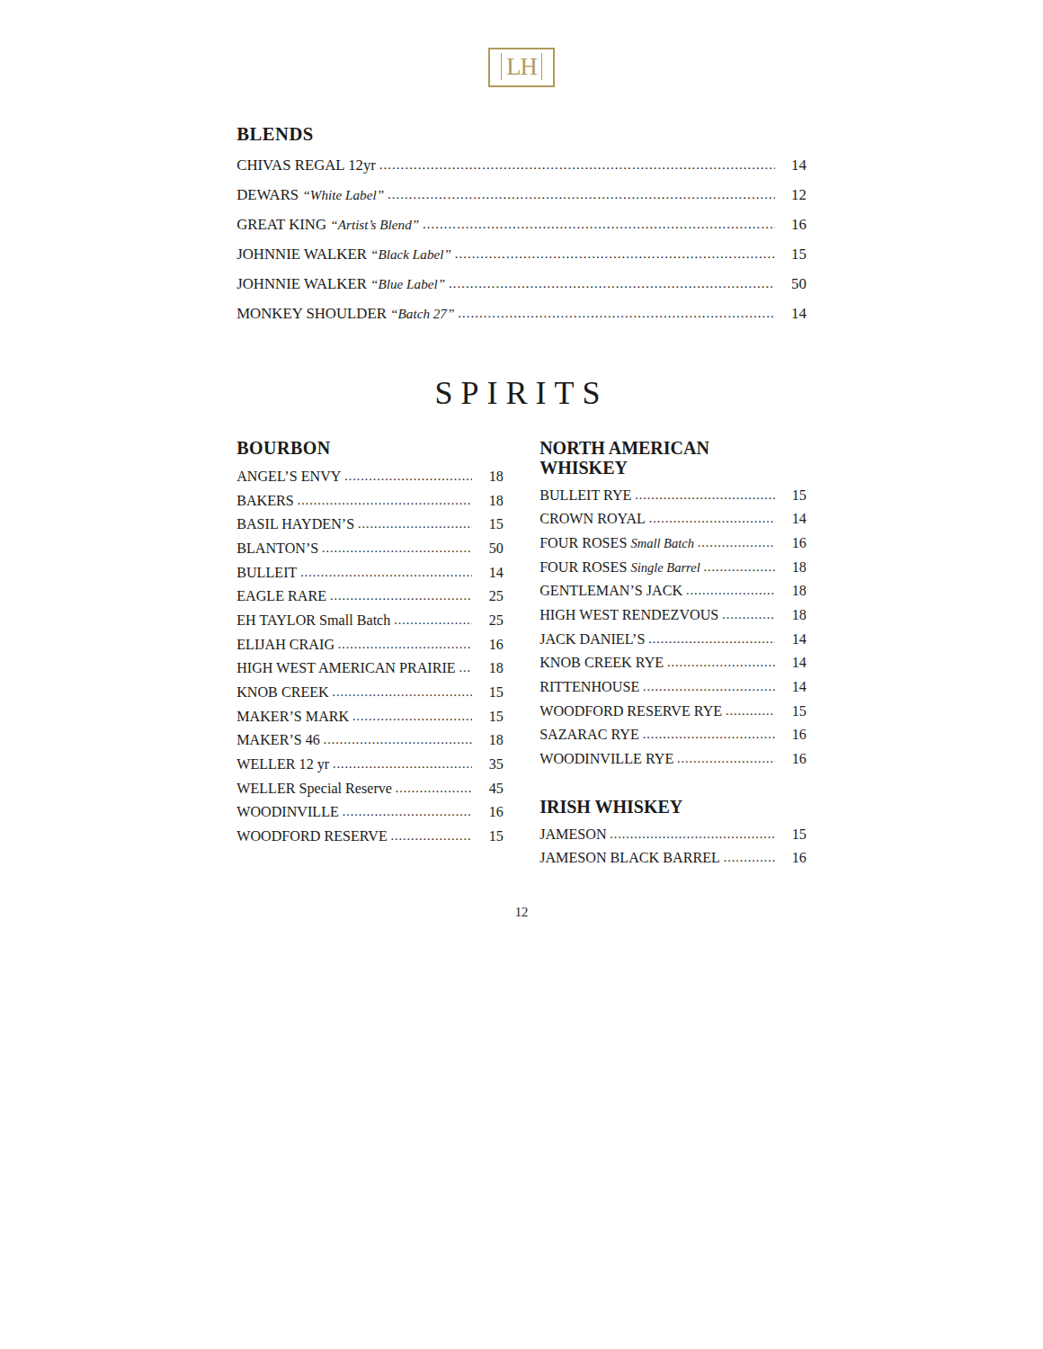LH
Blends
CHIVAS REGAL 12yr................................................................................................................. 14
DEWARS “White Label”....................................................................................................... 12
GREAT KING “Artist’s Blend”....................................................................................... 16
JOHNNIE WALKER “Black Label”.............................................................................. 15
JOHNNIE WALKER “Blue Label”................................................................................ 50
MONKEY SHOULDER “Batch 27”............................................................................. 14
SPIRITS
Bourbon
ANGEL’S ENVY................................... 18
BAKERS............................................. 18
BASIL HAYDEN’S.............................. 15
BLANTON’S........................................ 50
BULLEIT........................................... 14
EAGLE RARE....................................... 25
EH TAYLOR Small Batch..................... 25
ELIJAH CRAIG.................................... 16
HIGH WEST AMERICAN PRAIRIE... 18
KNOB CREEK...................................... 15
MAKER’S MARK............................... 15
MAKER’S 46........................................ 18
WELLER 12 yr....................................... 35
WELLER Special Reserve..................... 45
WOODINVILLE.................................. 16
WOODFORD RESERVE..................... 15
North American
Whiskey
BULLEIT RYE...................................... 15
CROWN ROYAL................................. 14
FOUR ROSES Small Batch...................... 16
FOUR ROSES Single Barrel..................... 18
GENTLEMAN’S JACK........................ 18
HIGH WEST RENDEZVOUS.............. 18
JACK DANIEL’S................................ 14
KNOB CREEK RYE............................. 14
RITTENHOUSE.................................. 14
WOODFORD RESERVE RYE............. 15
SAZARAC RYE..................................... 16
WOODINVILLE RYE.......................... 16
Irish Whiskey
JAMESON.......................................... 15
JAMESON BLACK BARREL.............. 16
12